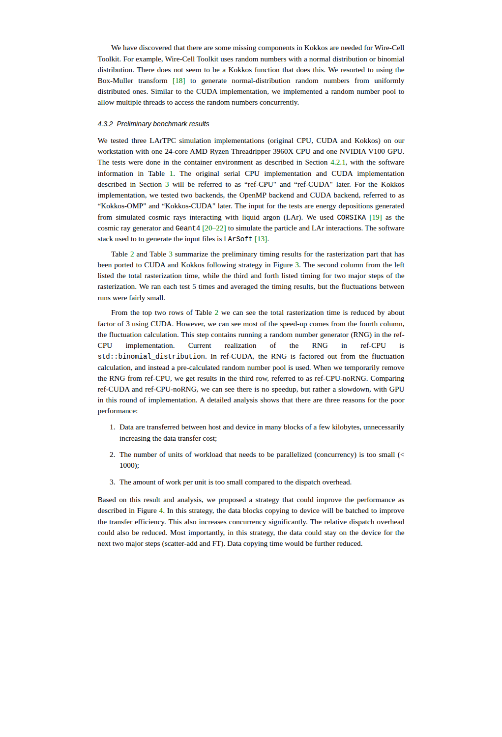We have discovered that there are some missing components in Kokkos are needed for Wire-Cell Toolkit. For example, Wire-Cell Toolkit uses random numbers with a normal distribution or binomial distribution. There does not seem to be a Kokkos function that does this. We resorted to using the Box-Muller transform [18] to generate normal-distribution random numbers from uniformly distributed ones. Similar to the CUDA implementation, we implemented a random number pool to allow multiple threads to access the random numbers concurrently.
4.3.2 Preliminary benchmark results
We tested three LArTPC simulation implementations (original CPU, CUDA and Kokkos) on our workstation with one 24-core AMD Ryzen Threadripper 3960X CPU and one NVIDIA V100 GPU. The tests were done in the container environment as described in Section 4.2.1, with the software information in Table 1. The original serial CPU implementation and CUDA implementation described in Section 3 will be referred to as “ref-CPU" and “ref-CUDA" later. For the Kokkos implementation, we tested two backends, the OpenMP backend and CUDA backend, referred to as “Kokkos-OMP" and “Kokkos-CUDA" later. The input for the tests are energy depositions generated from simulated cosmic rays interacting with liquid argon (LAr). We used CORSIKA [19] as the cosmic ray generator and Geant4 [20–22] to simulate the particle and LAr interactions. The software stack used to to generate the input files is LArSoft [13].
Table 2 and Table 3 summarize the preliminary timing results for the rasterization part that has been ported to CUDA and Kokkos following strategy in Figure 3. The second column from the left listed the total rasterization time, while the third and forth listed timing for two major steps of the rasterization. We ran each test 5 times and averaged the timing results, but the fluctuations between runs were fairly small.
From the top two rows of Table 2 we can see the total rasterization time is reduced by about factor of 3 using CUDA. However, we can see most of the speed-up comes from the fourth column, the fluctuation calculation. This step contains running a random number generator (RNG) in the ref-CPU implementation. Current realization of the RNG in ref-CPU is std::binomial_distribution. In ref-CUDA, the RNG is factored out from the fluctuation calculation, and instead a pre-calculated random number pool is used. When we temporarily remove the RNG from ref-CPU, we get results in the third row, referred to as ref-CPU-noRNG. Comparing ref-CUDA and ref-CPU-noRNG, we can see there is no speedup, but rather a slowdown, with GPU in this round of implementation. A detailed analysis shows that there are three reasons for the poor performance:
Data are transferred between host and device in many blocks of a few kilobytes, unnecessarily increasing the data transfer cost;
The number of units of workload that needs to be parallelized (concurrency) is too small (< 1000);
The amount of work per unit is too small compared to the dispatch overhead.
Based on this result and analysis, we proposed a strategy that could improve the performance as described in Figure 4. In this strategy, the data blocks copying to device will be batched to improve the transfer efficiency. This also increases concurrency significantly. The relative dispatch overhead could also be reduced. Most importantly, in this strategy, the data could stay on the device for the next two major steps (scatter-add and FT). Data copying time would be further reduced.